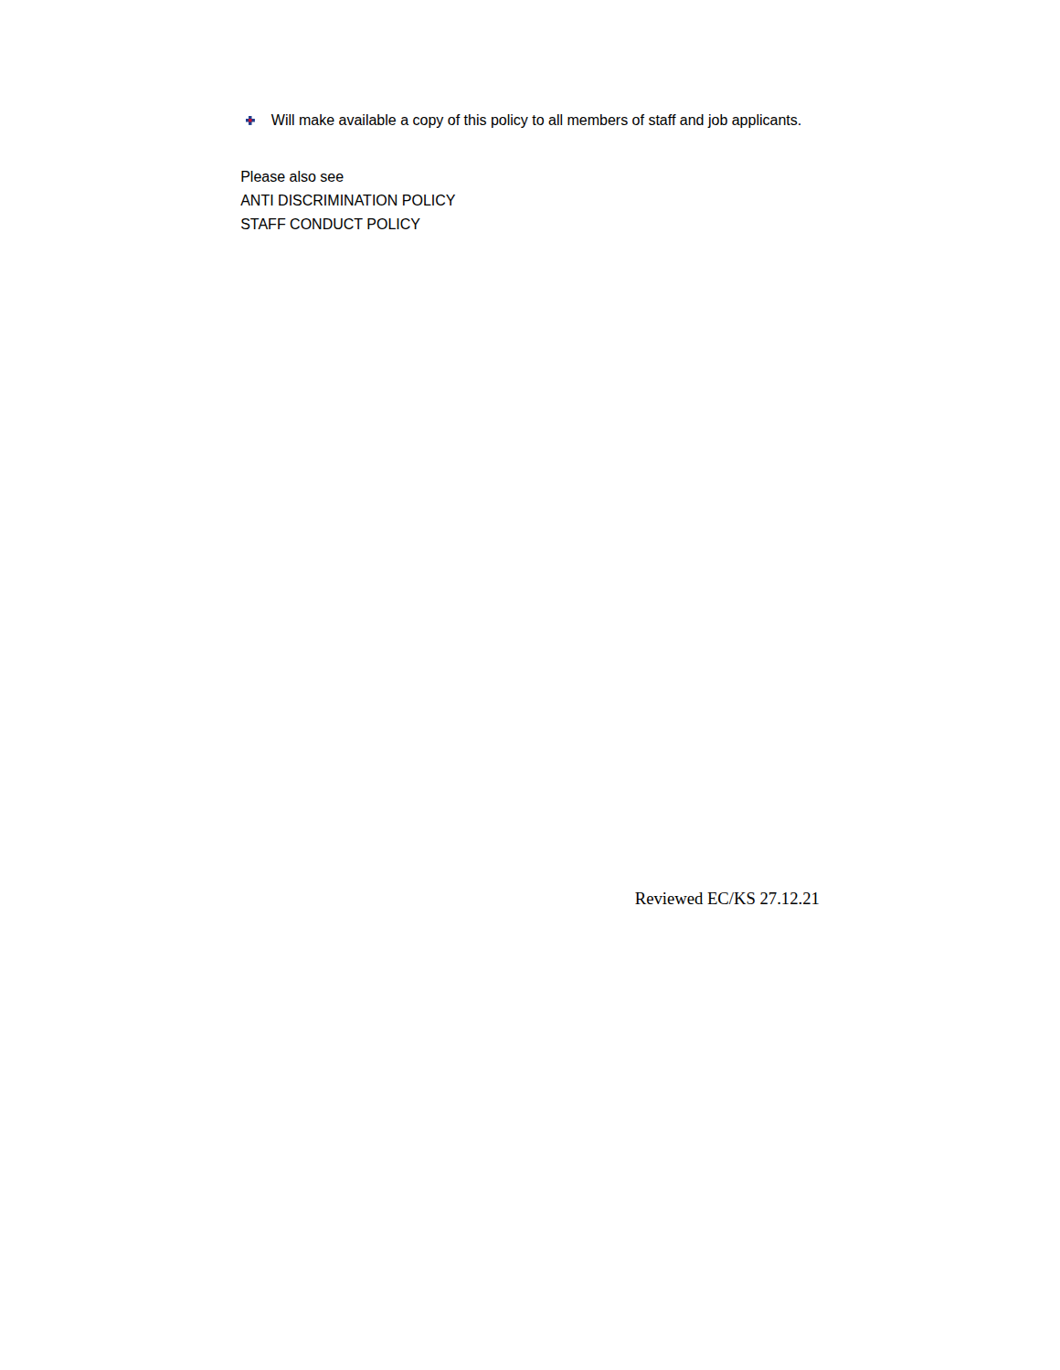Will make available a copy of this policy to all members of staff and job applicants.
Please also see
ANTI DISCRIMINATION POLICY
STAFF CONDUCT POLICY
Reviewed EC/KS 27.12.21